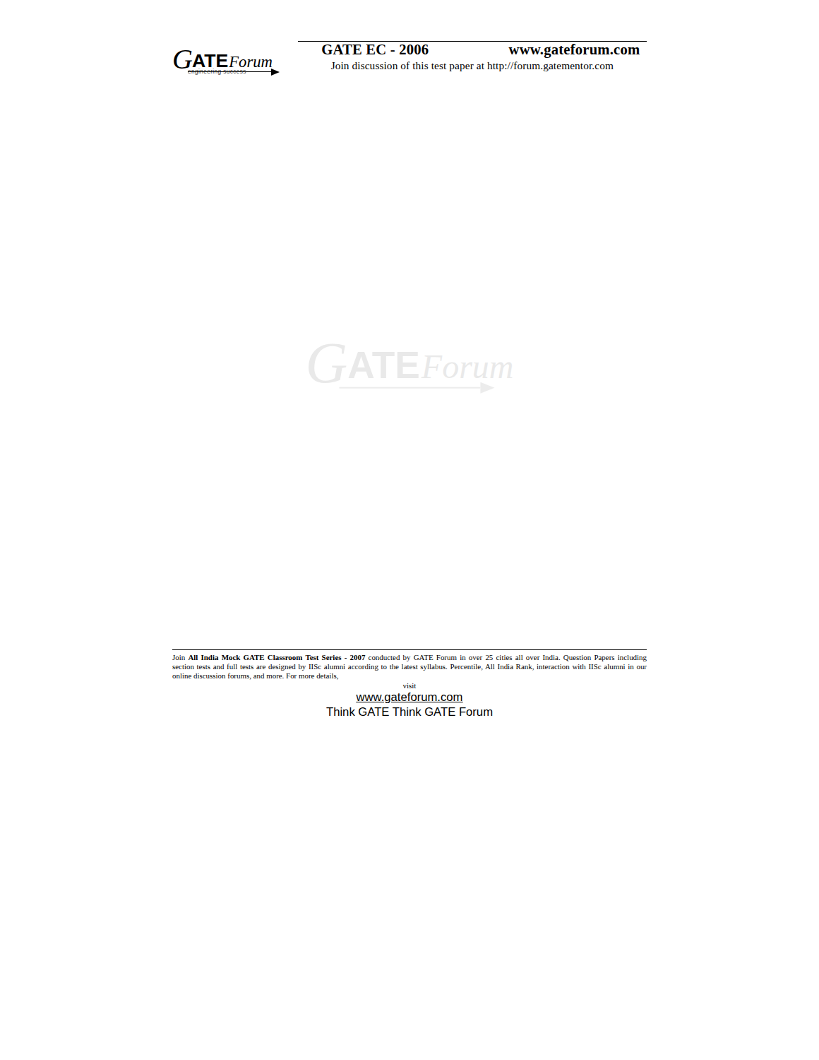GATE Forum engineering success
GATE EC - 2006 www.gateforum.com
Join discussion of this test paper at http://forum.gatementor.com
GATE Forum
Join All India Mock GATE Classroom Test Series - 2007 conducted by GATE Forum in over 25 cities all over India. Question Papers including section tests and full tests are designed by IISc alumni according to the latest syllabus. Percentile, All India Rank, interaction with IISc alumni in our online discussion forums, and more. For more details,
visit
www.gateforum.com
Think GATE Think GATE Forum